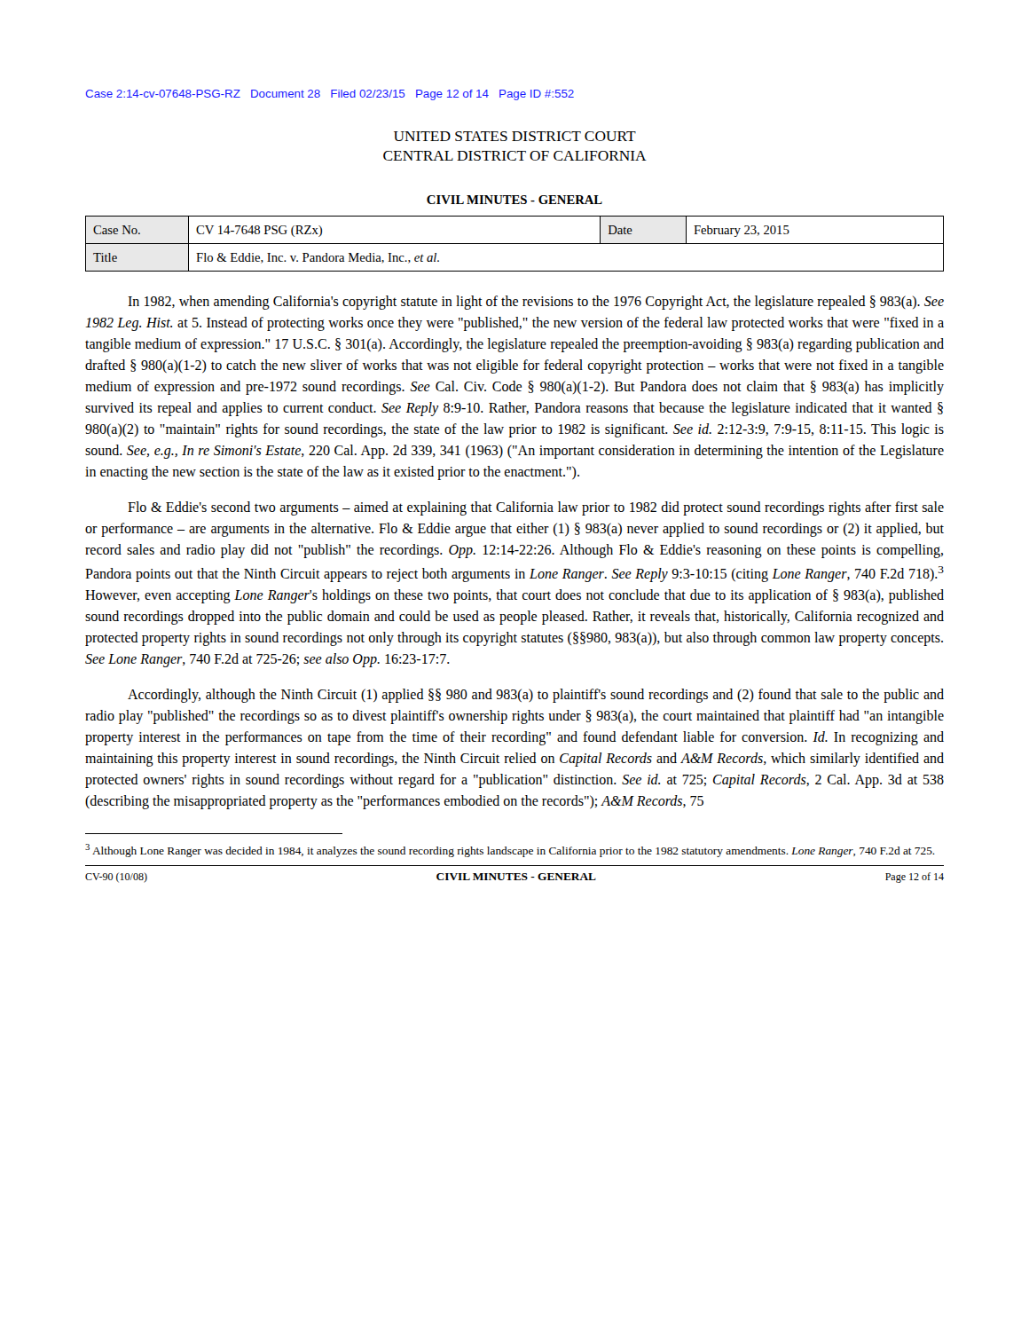Case 2:14-cv-07648-PSG-RZ Document 28 Filed 02/23/15 Page 12 of 14 Page ID #:552
UNITED STATES DISTRICT COURT
CENTRAL DISTRICT OF CALIFORNIA
CIVIL MINUTES - GENERAL
| Case No. | CV 14-7648 PSG (RZx) | Date | February 23, 2015 |
| Title | Flo & Eddie, Inc. v. Pandora Media, Inc., et al. |
In 1982, when amending California's copyright statute in light of the revisions to the 1976 Copyright Act, the legislature repealed § 983(a). See 1982 Leg. Hist. at 5. Instead of protecting works once they were "published," the new version of the federal law protected works that were "fixed in a tangible medium of expression." 17 U.S.C. § 301(a). Accordingly, the legislature repealed the preemption-avoiding § 983(a) regarding publication and drafted § 980(a)(1-2) to catch the new sliver of works that was not eligible for federal copyright protection – works that were not fixed in a tangible medium of expression and pre-1972 sound recordings. See Cal. Civ. Code § 980(a)(1-2). But Pandora does not claim that § 983(a) has implicitly survived its repeal and applies to current conduct. See Reply 8:9-10. Rather, Pandora reasons that because the legislature indicated that it wanted § 980(a)(2) to "maintain" rights for sound recordings, the state of the law prior to 1982 is significant. See id. 2:12-3:9, 7:9-15, 8:11-15. This logic is sound. See, e.g., In re Simoni's Estate, 220 Cal. App. 2d 339, 341 (1963) ("An important consideration in determining the intention of the Legislature in enacting the new section is the state of the law as it existed prior to the enactment.").
Flo & Eddie's second two arguments – aimed at explaining that California law prior to 1982 did protect sound recordings rights after first sale or performance – are arguments in the alternative. Flo & Eddie argue that either (1) § 983(a) never applied to sound recordings or (2) it applied, but record sales and radio play did not "publish" the recordings. Opp. 12:14-22:26. Although Flo & Eddie's reasoning on these points is compelling, Pandora points out that the Ninth Circuit appears to reject both arguments in Lone Ranger. See Reply 9:3-10:15 (citing Lone Ranger, 740 F.2d 718).3 However, even accepting Lone Ranger's holdings on these two points, that court does not conclude that due to its application of § 983(a), published sound recordings dropped into the public domain and could be used as people pleased. Rather, it reveals that, historically, California recognized and protected property rights in sound recordings not only through its copyright statutes (§§980, 983(a)), but also through common law property concepts. See Lone Ranger, 740 F.2d at 725-26; see also Opp. 16:23-17:7.
Accordingly, although the Ninth Circuit (1) applied §§ 980 and 983(a) to plaintiff's sound recordings and (2) found that sale to the public and radio play "published" the recordings so as to divest plaintiff's ownership rights under § 983(a), the court maintained that plaintiff had "an intangible property interest in the performances on tape from the time of their recording" and found defendant liable for conversion. Id. In recognizing and maintaining this property interest in sound recordings, the Ninth Circuit relied on Capital Records and A&M Records, which similarly identified and protected owners' rights in sound recordings without regard for a "publication" distinction. See id. at 725; Capital Records, 2 Cal. App. 3d at 538 (describing the misappropriated property as the "performances embodied on the records"); A&M Records, 75
3 Although Lone Ranger was decided in 1984, it analyzes the sound recording rights landscape in California prior to the 1982 statutory amendments. Lone Ranger, 740 F.2d at 725.
CV-90 (10/08) CIVIL MINUTES - GENERAL Page 12 of 14